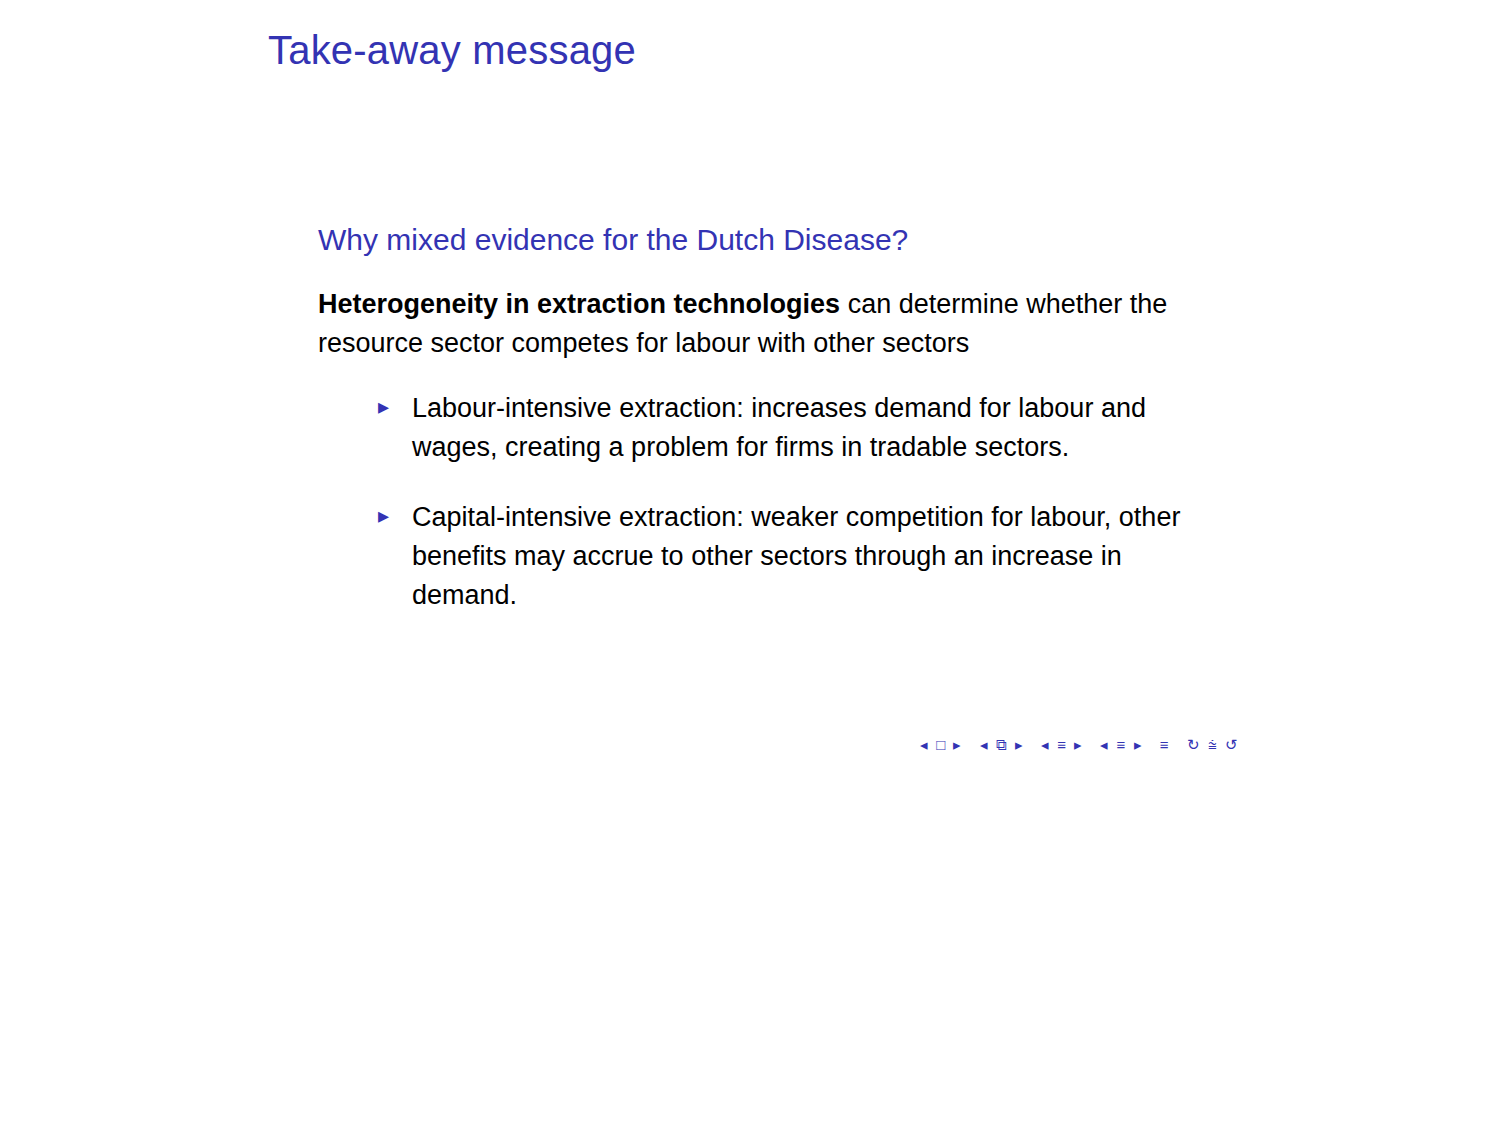Take-away message
Why mixed evidence for the Dutch Disease?
Heterogeneity in extraction technologies can determine whether the resource sector competes for labour with other sectors
Labour-intensive extraction: increases demand for labour and wages, creating a problem for firms in tradable sectors.
Capital-intensive extraction: weaker competition for labour, other benefits may accrue to other sectors through an increase in demand.
◂ □ ▸ ◂ ⧉ ▸ ◂ ≡ ▸ ◂ ≡ ▸ ≡ ↻ ⩭ ↺